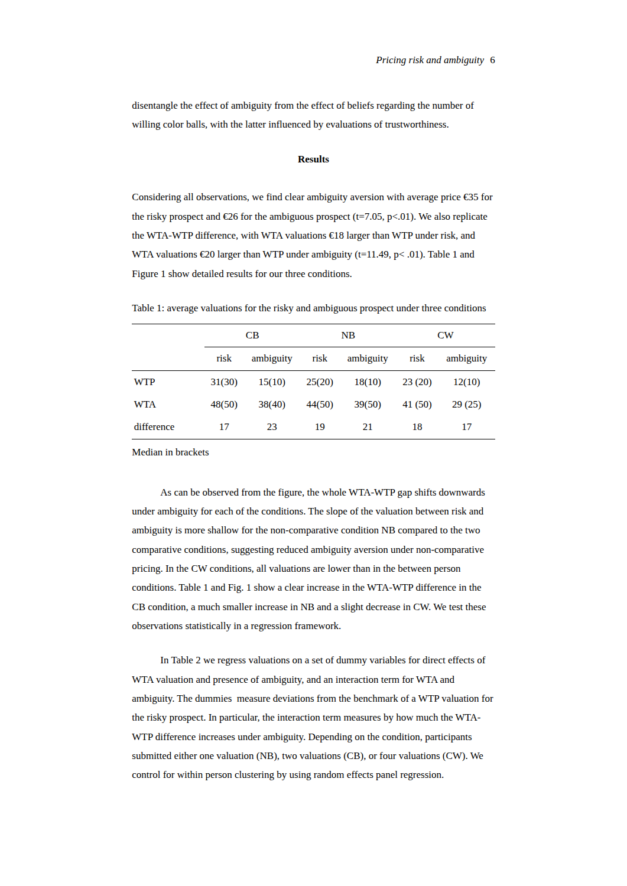Pricing risk and ambiguity6
disentangle the effect of ambiguity from the effect of beliefs regarding the number of willing color balls, with the latter influenced by evaluations of trustworthiness.
Results
Considering all observations, we find clear ambiguity aversion with average price €35 for the risky prospect and €26 for the ambiguous prospect (t=7.05, p<.01). We also replicate the WTA-WTP difference, with WTA valuations €18 larger than WTP under risk, and WTA valuations €20 larger than WTP under ambiguity (t=11.49, p< .01). Table 1 and Figure 1 show detailed results for our three conditions.
Table 1: average valuations for the risky and ambiguous prospect under three conditions
| | CB | NB | CW |
| | risk | ambiguity | risk | ambiguity | risk | ambiguity |
| WTP | 31(30) | 15(10) | 25(20) | 18(10) | 23 (20) | 12(10) |
| WTA | 48(50) | 38(40) | 44(50) | 39(50) | 41 (50) | 29 (25) |
| difference | 17 | 23 | 19 | 21 | 18 | 17 |
Median in brackets
As can be observed from the figure, the whole WTA-WTP gap shifts downwards under ambiguity for each of the conditions. The slope of the valuation between risk and ambiguity is more shallow for the non-comparative condition NB compared to the two comparative conditions, suggesting reduced ambiguity aversion under non-comparative pricing. In the CW conditions, all valuations are lower than in the between person conditions. Table 1 and Fig. 1 show a clear increase in the WTA-WTP difference in the CB condition, a much smaller increase in NB and a slight decrease in CW. We test these observations statistically in a regression framework.
In Table 2 we regress valuations on a set of dummy variables for direct effects of WTA valuation and presence of ambiguity, and an interaction term for WTA and ambiguity. The dummies measure deviations from the benchmark of a WTP valuation for the risky prospect. In particular, the interaction term measures by how much the WTA-WTP difference increases under ambiguity. Depending on the condition, participants submitted either one valuation (NB), two valuations (CB), or four valuations (CW). We control for within person clustering by using random effects panel regression.